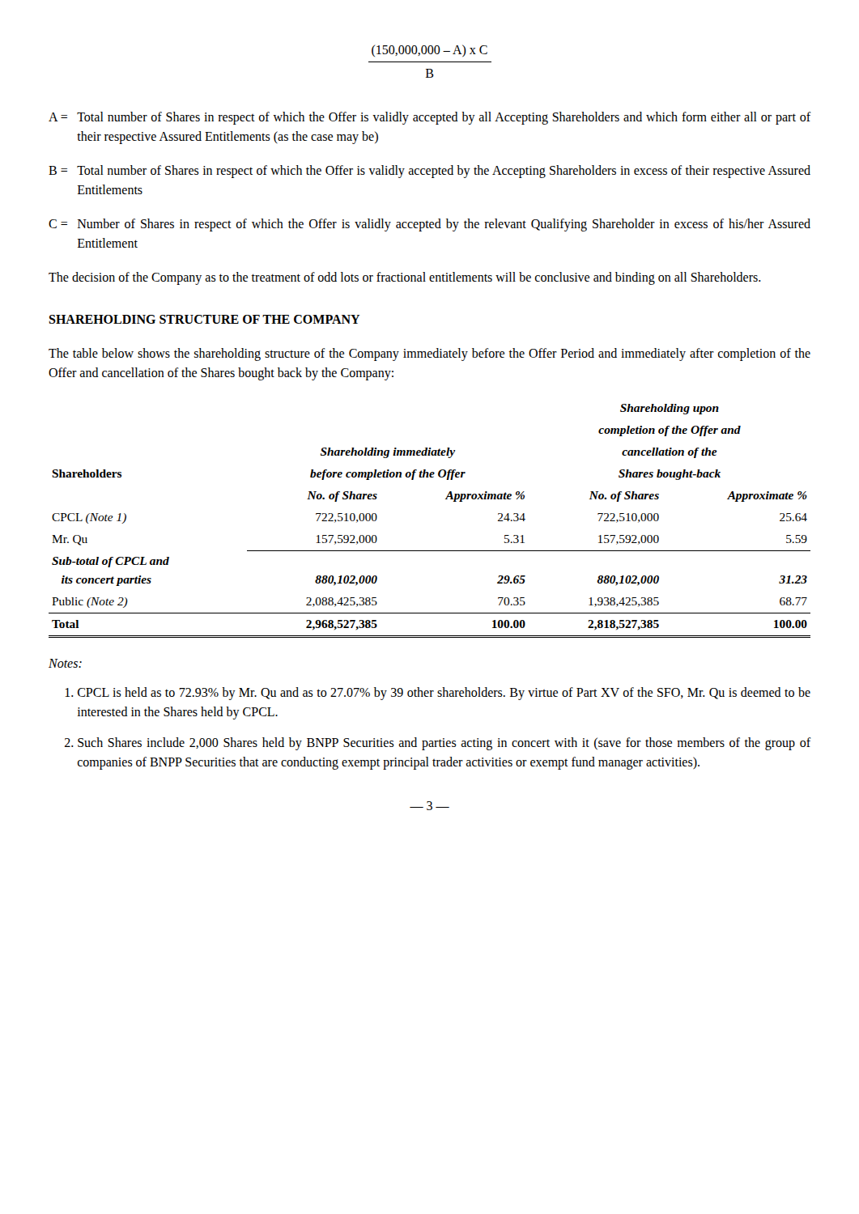(150,000,000 – A) x C B
A =
Total number of Shares in respect of which the Offer is validly accepted by all Accepting Shareholders and which form either all or part of their respective Assured Entitlements (as the case may be)
B =
Total number of Shares in respect of which the Offer is validly accepted by the Accepting Shareholders in excess of their respective Assured Entitlements
C =
Number of Shares in respect of which the Offer is validly accepted by the relevant Qualifying Shareholder in excess of his/her Assured Entitlement
The decision of the Company as to the treatment of odd lots or fractional entitlements will be conclusive and binding on all Shareholders.
Shareholding Structure of the Company
The table below shows the shareholding structure of the Company immediately before the Offer Period and immediately after completion of the Offer and cancellation of the Shares bought back by the Company:
| | | Shareholding upon |
| --- | --- | --- |
| | completion of the Offer and |
| | Shareholding immediately | cancellation of the |
| Shareholders | before completion of the Offer | Shares bought-back |
| | No. of Shares | Approximate % | No. of Shares | Approximate % |
| CPCL (Note 1) | 722,510,000 | 24.34 | 722,510,000 | 25.64 |
| Mr. Qu | 157,592,000 | 5.31 | 157,592,000 | 5.59 |
| Sub-total of CPCL and its concert parties | 880,102,000 | 29.65 | 880,102,000 | 31.23 |
| Public (Note 2) | 2,088,425,385 | 70.35 | 1,938,425,385 | 68.77 |
| Total | 2,968,527,385 | 100.00 | 2,818,527,385 | 100.00 |
Notes:
CPCL is held as to 72.93% by Mr. Qu and as to 27.07% by 39 other shareholders. By virtue of Part XV of the SFO, Mr. Qu is deemed to be interested in the Shares held by CPCL.
Such Shares include 2,000 Shares held by BNPP Securities and parties acting in concert with it (save for those members of the group of companies of BNPP Securities that are conducting exempt principal trader activities or exempt fund manager activities).
— 3 —